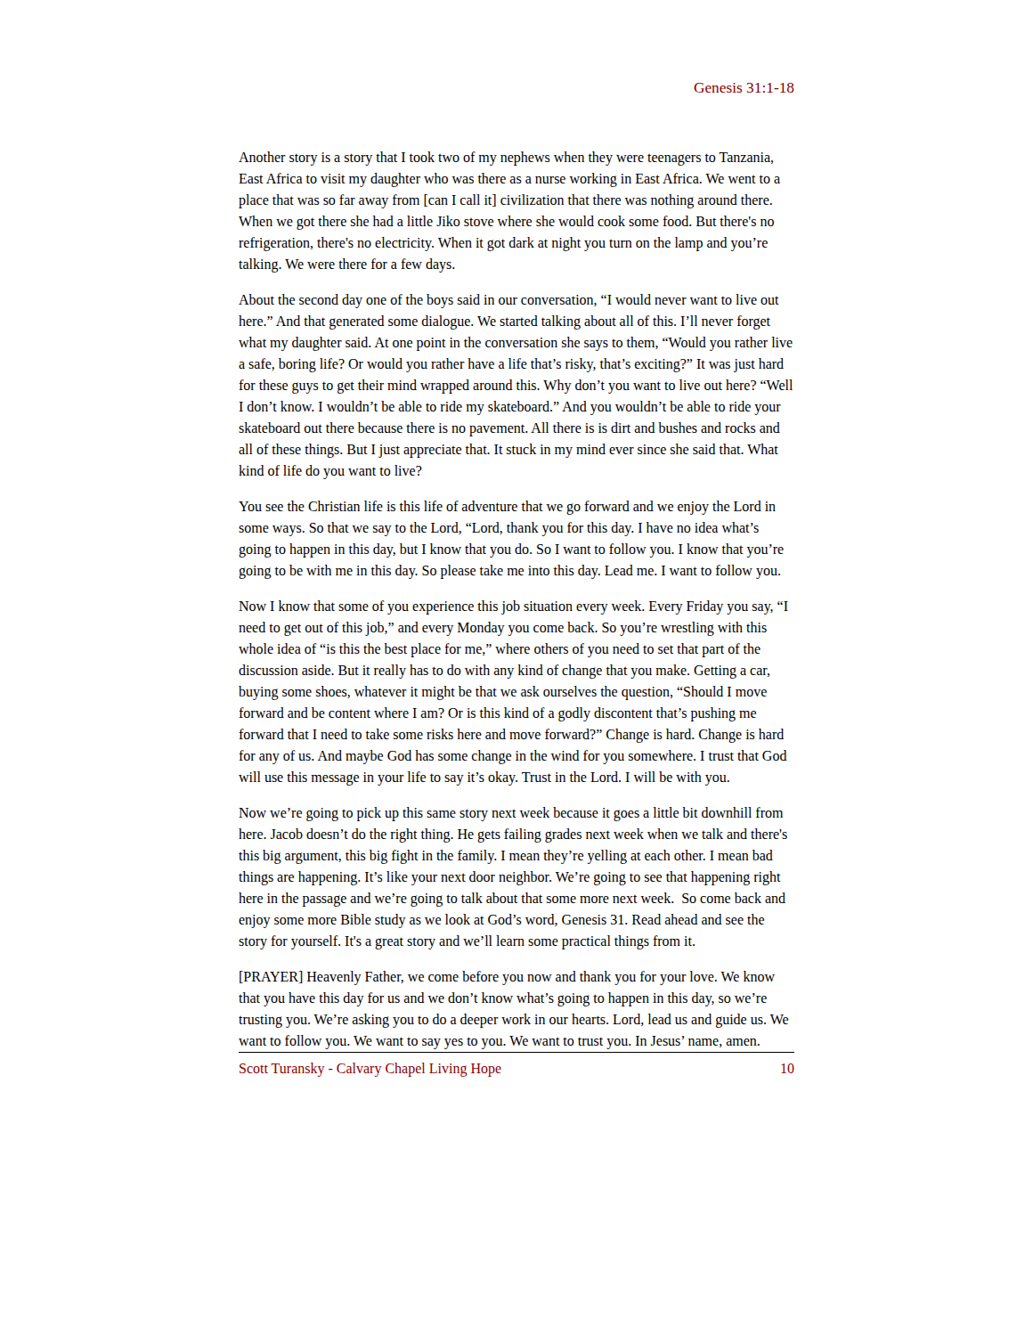Genesis 31:1-18
Another story is a story that I took two of my nephews when they were teenagers to Tanzania, East Africa to visit my daughter who was there as a nurse working in East Africa. We went to a place that was so far away from [can I call it] civilization that there was nothing around there. When we got there she had a little Jiko stove where she would cook some food. But there's no refrigeration, there's no electricity. When it got dark at night you turn on the lamp and you’re talking. We were there for a few days.
About the second day one of the boys said in our conversation, “I would never want to live out here.” And that generated some dialogue. We started talking about all of this. I’ll never forget what my daughter said. At one point in the conversation she says to them, “Would you rather live a safe, boring life? Or would you rather have a life that’s risky, that’s exciting?” It was just hard for these guys to get their mind wrapped around this. Why don’t you want to live out here? “Well I don’t know. I wouldn’t be able to ride my skateboard.” And you wouldn’t be able to ride your skateboard out there because there is no pavement. All there is is dirt and bushes and rocks and all of these things. But I just appreciate that. It stuck in my mind ever since she said that. What kind of life do you want to live?
You see the Christian life is this life of adventure that we go forward and we enjoy the Lord in some ways. So that we say to the Lord, “Lord, thank you for this day. I have no idea what’s going to happen in this day, but I know that you do. So I want to follow you. I know that you’re going to be with me in this day. So please take me into this day. Lead me. I want to follow you.
Now I know that some of you experience this job situation every week. Every Friday you say, “I need to get out of this job,” and every Monday you come back. So you’re wrestling with this whole idea of “is this the best place for me,” where others of you need to set that part of the discussion aside. But it really has to do with any kind of change that you make. Getting a car, buying some shoes, whatever it might be that we ask ourselves the question, “Should I move forward and be content where I am? Or is this kind of a godly discontent that’s pushing me forward that I need to take some risks here and move forward?” Change is hard. Change is hard for any of us. And maybe God has some change in the wind for you somewhere. I trust that God will use this message in your life to say it’s okay. Trust in the Lord. I will be with you.
Now we’re going to pick up this same story next week because it goes a little bit downhill from here. Jacob doesn’t do the right thing. He gets failing grades next week when we talk and there's this big argument, this big fight in the family. I mean they’re yelling at each other. I mean bad things are happening. It’s like your next door neighbor. We’re going to see that happening right here in the passage and we’re going to talk about that some more next week. So come back and enjoy some more Bible study as we look at God’s word, Genesis 31. Read ahead and see the story for yourself. It's a great story and we’ll learn some practical things from it.
[PRAYER] Heavenly Father, we come before you now and thank you for your love. We know that you have this day for us and we don’t know what’s going to happen in this day, so we’re trusting you. We’re asking you to do a deeper work in our hearts. Lord, lead us and guide us. We want to follow you. We want to say yes to you. We want to trust you. In Jesus’ name, amen.
Scott Turansky - Calvary Chapel Living Hope 10